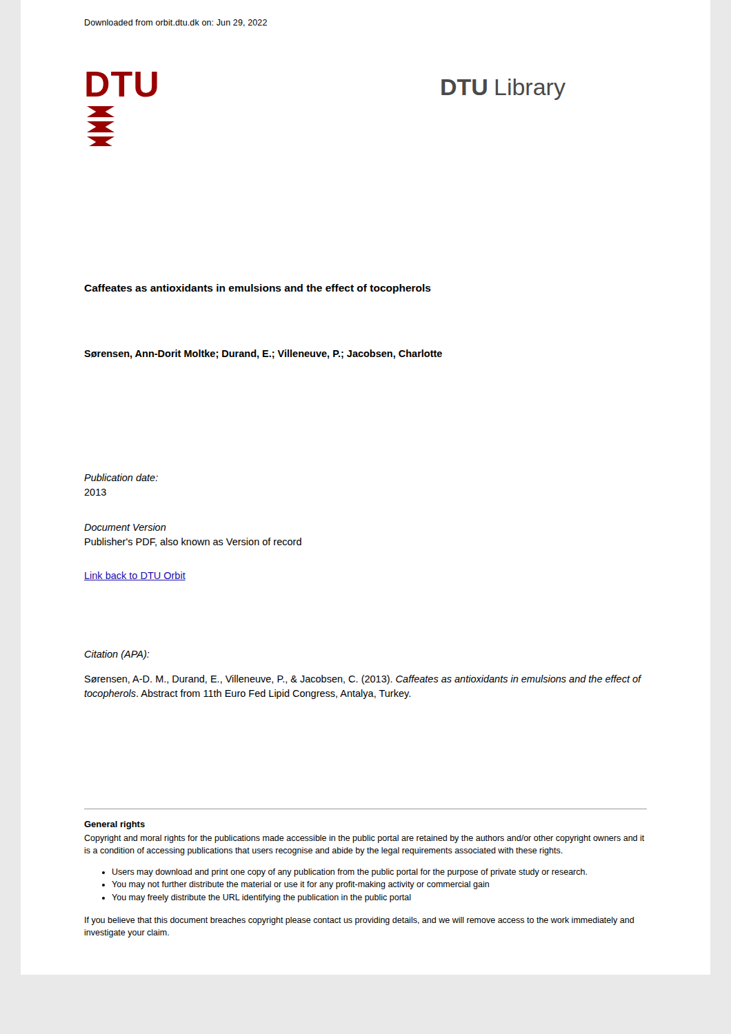Downloaded from orbit.dtu.dk on: Jun 29, 2022
DTU
DTU Library
Caffeates as antioxidants in emulsions and the effect of tocopherols
Sørensen, Ann-Dorit Moltke; Durand, E.; Villeneuve, P.; Jacobsen, Charlotte
Publication date:
2013
Document Version
Publisher's PDF, also known as Version of record
Link back to DTU Orbit
Citation (APA):
Sørensen, A-D. M., Durand, E., Villeneuve, P., & Jacobsen, C. (2013). Caffeates as antioxidants in emulsions and the effect of tocopherols. Abstract from 11th Euro Fed Lipid Congress, Antalya, Turkey.
General rights
Copyright and moral rights for the publications made accessible in the public portal are retained by the authors and/or other copyright owners and it is a condition of accessing publications that users recognise and abide by the legal requirements associated with these rights.
Users may download and print one copy of any publication from the public portal for the purpose of private study or research.
You may not further distribute the material or use it for any profit-making activity or commercial gain
You may freely distribute the URL identifying the publication in the public portal
If you believe that this document breaches copyright please contact us providing details, and we will remove access to the work immediately and investigate your claim.